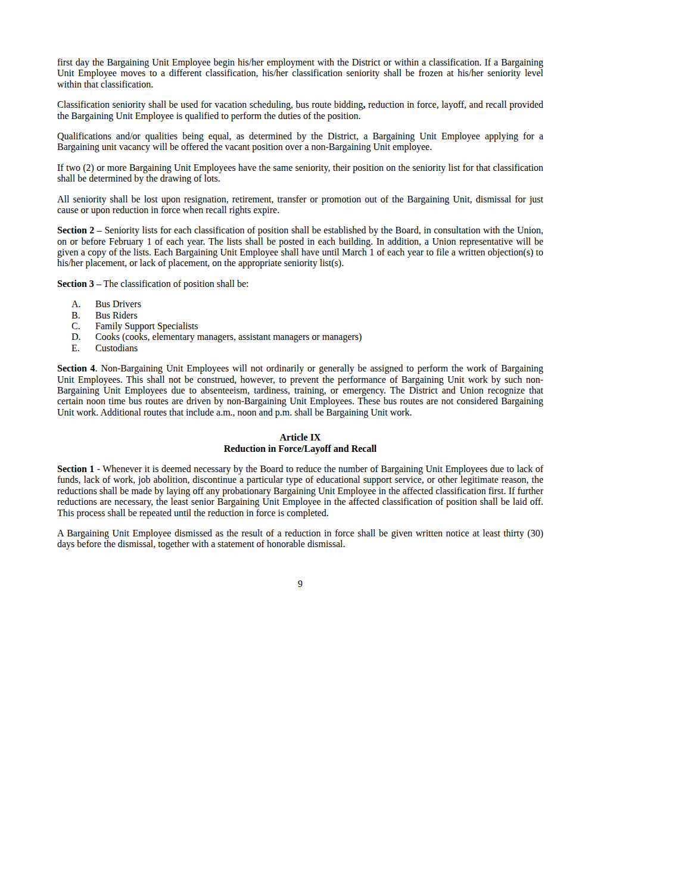first day the Bargaining Unit Employee begin his/her employment with the District or within a classification. If a Bargaining Unit Employee moves to a different classification, his/her classification seniority shall be frozen at his/her seniority level within that classification.
Classification seniority shall be used for vacation scheduling, bus route bidding, reduction in force, layoff, and recall provided the Bargaining Unit Employee is qualified to perform the duties of the position.
Qualifications and/or qualities being equal, as determined by the District, a Bargaining Unit Employee applying for a Bargaining unit vacancy will be offered the vacant position over a non-Bargaining Unit employee.
If two (2) or more Bargaining Unit Employees have the same seniority, their position on the seniority list for that classification shall be determined by the drawing of lots.
All seniority shall be lost upon resignation, retirement, transfer or promotion out of the Bargaining Unit, dismissal for just cause or upon reduction in force when recall rights expire.
Section 2 – Seniority lists for each classification of position shall be established by the Board, in consultation with the Union, on or before February 1 of each year. The lists shall be posted in each building. In addition, a Union representative will be given a copy of the lists. Each Bargaining Unit Employee shall have until March 1 of each year to file a written objection(s) to his/her placement, or lack of placement, on the appropriate seniority list(s).
Section 3 – The classification of position shall be:
A. Bus Drivers
B. Bus Riders
C. Family Support Specialists
D. Cooks (cooks, elementary managers, assistant managers or managers)
E. Custodians
Section 4. Non-Bargaining Unit Employees will not ordinarily or generally be assigned to perform the work of Bargaining Unit Employees. This shall not be construed, however, to prevent the performance of Bargaining Unit work by such non-Bargaining Unit Employees due to absenteeism, tardiness, training, or emergency. The District and Union recognize that certain noon time bus routes are driven by non-Bargaining Unit Employees. These bus routes are not considered Bargaining Unit work. Additional routes that include a.m., noon and p.m. shall be Bargaining Unit work.
Article IX
Reduction in Force/Layoff and Recall
Section 1 - Whenever it is deemed necessary by the Board to reduce the number of Bargaining Unit Employees due to lack of funds, lack of work, job abolition, discontinue a particular type of educational support service, or other legitimate reason, the reductions shall be made by laying off any probationary Bargaining Unit Employee in the affected classification first. If further reductions are necessary, the least senior Bargaining Unit Employee in the affected classification of position shall be laid off. This process shall be repeated until the reduction in force is completed.
A Bargaining Unit Employee dismissed as the result of a reduction in force shall be given written notice at least thirty (30) days before the dismissal, together with a statement of honorable dismissal.
9